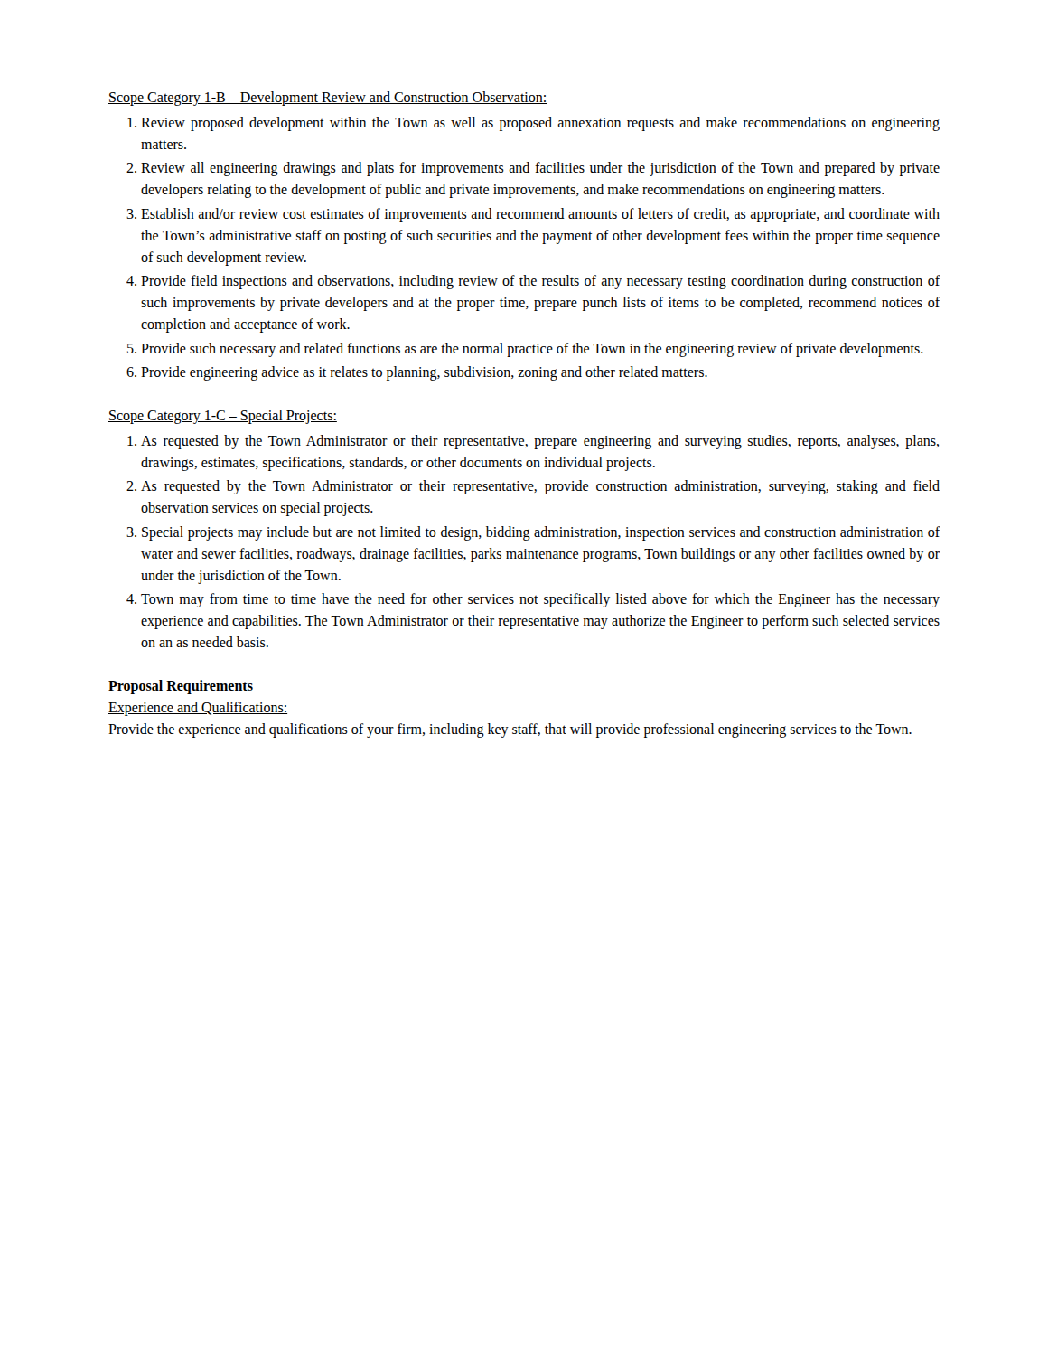Scope Category 1-B – Development Review and Construction Observation:
Review proposed development within the Town as well as proposed annexation requests and make recommendations on engineering matters.
Review all engineering drawings and plats for improvements and facilities under the jurisdiction of the Town and prepared by private developers relating to the development of public and private improvements, and make recommendations on engineering matters.
Establish and/or review cost estimates of improvements and recommend amounts of letters of credit, as appropriate, and coordinate with the Town’s administrative staff on posting of such securities and the payment of other development fees within the proper time sequence of such development review.
Provide field inspections and observations, including review of the results of any necessary testing coordination during construction of such improvements by private developers and at the proper time, prepare punch lists of items to be completed, recommend notices of completion and acceptance of work.
Provide such necessary and related functions as are the normal practice of the Town in the engineering review of private developments.
Provide engineering advice as it relates to planning, subdivision, zoning and other related matters.
Scope Category 1-C – Special Projects:
As requested by the Town Administrator or their representative, prepare engineering and surveying studies, reports, analyses, plans, drawings, estimates, specifications, standards, or other documents on individual projects.
As requested by the Town Administrator or their representative, provide construction administration, surveying, staking and field observation services on special projects.
Special projects may include but are not limited to design, bidding administration, inspection services and construction administration of water and sewer facilities, roadways, drainage facilities, parks maintenance programs, Town buildings or any other facilities owned by or under the jurisdiction of the Town.
Town may from time to time have the need for other services not specifically listed above for which the Engineer has the necessary experience and capabilities. The Town Administrator or their representative may authorize the Engineer to perform such selected services on an as needed basis.
Proposal Requirements
Experience and Qualifications:
Provide the experience and qualifications of your firm, including key staff, that will provide professional engineering services to the Town.